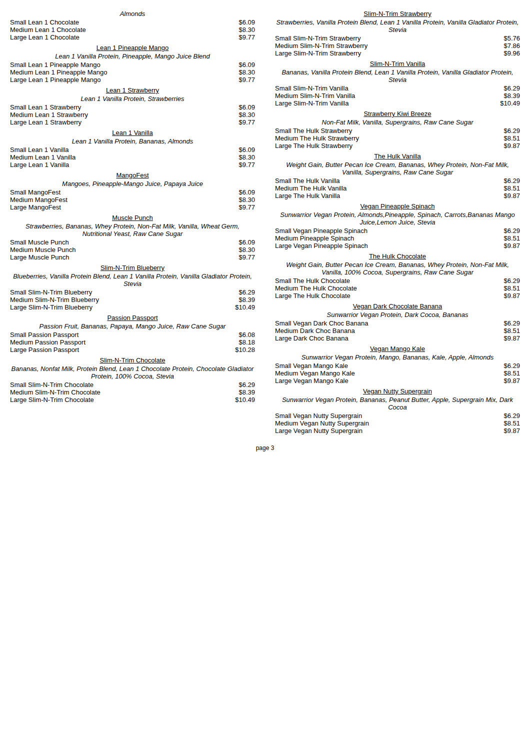Almonds
Small Lean 1 Chocolate$6.09
Medium Lean 1 Chocolate$8.30
Large Lean 1 Chocolate$9.77
Lean 1 Pineapple Mango
Lean 1 Vanilla Protein, Pineapple, Mango Juice Blend
Small Lean 1 Pineapple Mango$6.09
Medium Lean 1 Pineapple Mango$8.30
Large Lean 1 Pineapple Mango$9.77
Lean 1 Strawberry
Lean 1 Vanilla Protein, Strawberries
Small Lean 1 Strawberry$6.09
Medium Lean 1 Strawberry$8.30
Large Lean 1 Strawberry$9.77
Lean 1 Vanilla
Lean 1 Vanilla Protein, Bananas, Almonds
Small Lean 1 Vanilla$6.09
Medium Lean 1 Vanilla$8.30
Large Lean 1 Vanilla$9.77
MangoFest
Mangoes, Pineapple-Mango Juice, Papaya Juice
Small MangoFest$6.09
Medium MangoFest$8.30
Large MangoFest$9.77
Muscle Punch
Strawberries, Bananas, Whey Protein, Non-Fat Milk, Vanilla, Wheat Germ, Nutritional Yeast, Raw Cane Sugar
Small Muscle Punch$6.09
Medium Muscle Punch$8.30
Large Muscle Punch$9.77
Slim-N-Trim Blueberry
Blueberries, Vanilla Protein Blend, Lean 1 Vanilla Protein, Vanilla Gladiator Protein, Stevia
Small Slim-N-Trim Blueberry$6.29
Medium Slim-N-Trim Blueberry$8.39
Large Slim-N-Trim Blueberry$10.49
Passion Passport
Passion Fruit, Bananas, Papaya, Mango Juice, Raw Cane Sugar
Small Passion Passport$6.08
Medium Passion Passport$8.18
Large Passion Passport$10.28
Slim-N-Trim Chocolate
Bananas, Nonfat Milk, Protein Blend, Lean 1 Chocolate Protein, Chocolate Gladiator Protein, 100% Cocoa, Stevia
Small Slim-N-Trim Chocolate$6.29
Medium Slim-N-Trim Chocolate$8.39
Large Slim-N-Trim Chocolate$10.49
Slim-N-Trim Strawberry
Strawberries, Vanilla Protein Blend, Lean 1 Vanilla Protein, Vanilla Gladiator Protein, Stevia
Small Slim-N-Trim Strawberry$5.76
Medium Slim-N-Trim Strawberry$7.86
Large Slim-N-Trim Strawberry$9.96
Slim-N-Trim Vanilla
Bananas, Vanilla Protein Blend, Lean 1 Vanilla Protein, Vanilla Gladiator Protein, Stevia
Small Slim-N-Trim Vanilla$6.29
Medium Slim-N-Trim Vanilla$8.39
Large Slim-N-Trim Vanilla$10.49
Strawberry Kiwi Breeze
Non-Fat Milk, Vanilla, Supergrains, Raw Cane Sugar
Small The Hulk Strawberry$6.29
Medium The Hulk Strawberry$8.51
Large The Hulk Strawberry$9.87
The Hulk Vanilla
Weight Gain, Butter Pecan Ice Cream, Bananas, Whey Protein, Non-Fat Milk, Vanilla, Supergrains, Raw Cane Sugar
Small The Hulk Vanilla$6.29
Medium The Hulk Vanilla$8.51
Large The Hulk Vanilla$9.87
Vegan Pineapple Spinach
Sunwarrior Vegan Protein, Almonds,Pineapple, Spinach, Carrots,Bananas Mango Juice,Lemon Juice, Stevia
Small Vegan Pineapple Spinach$6.29
Medium Pineapple Spinach$8.51
Large Vegan Pineapple Spinach$9.87
The Hulk Chocolate
Weight Gain, Butter Pecan Ice Cream, Bananas, Whey Protein, Non-Fat Milk, Vanilla, 100% Cocoa, Supergrains, Raw Cane Sugar
Small The Hulk Chocolate$6.29
Medium The Hulk Chocolate$8.51
Large The Hulk Chocolate$9.87
Vegan Dark Chocolate Banana
Sunwarrior Vegan Protein, Dark Cocoa, Bananas
Small Vegan Dark Choc Banana$6.29
Medium Dark Choc Banana$8.51
Large Dark Choc Banana$9.87
Vegan Mango Kale
Sunwarrior Vegan Protein, Mango, Bananas, Kale, Apple, Almonds
Small Vegan Mango Kale$6.29
Medium Vegan Mango Kale$8.51
Large Vegan Mango Kale$9.87
Vegan Nutty Supergrain
Sunwarrior Vegan Protein, Bananas, Peanut Butter, Apple, Supergrain Mix, Dark Cocoa
Small Vegan Nutty Supergrain$6.29
Medium Vegan Nutty Supergrain$8.51
Large Vegan Nutty Supergrain$9.87
page 3